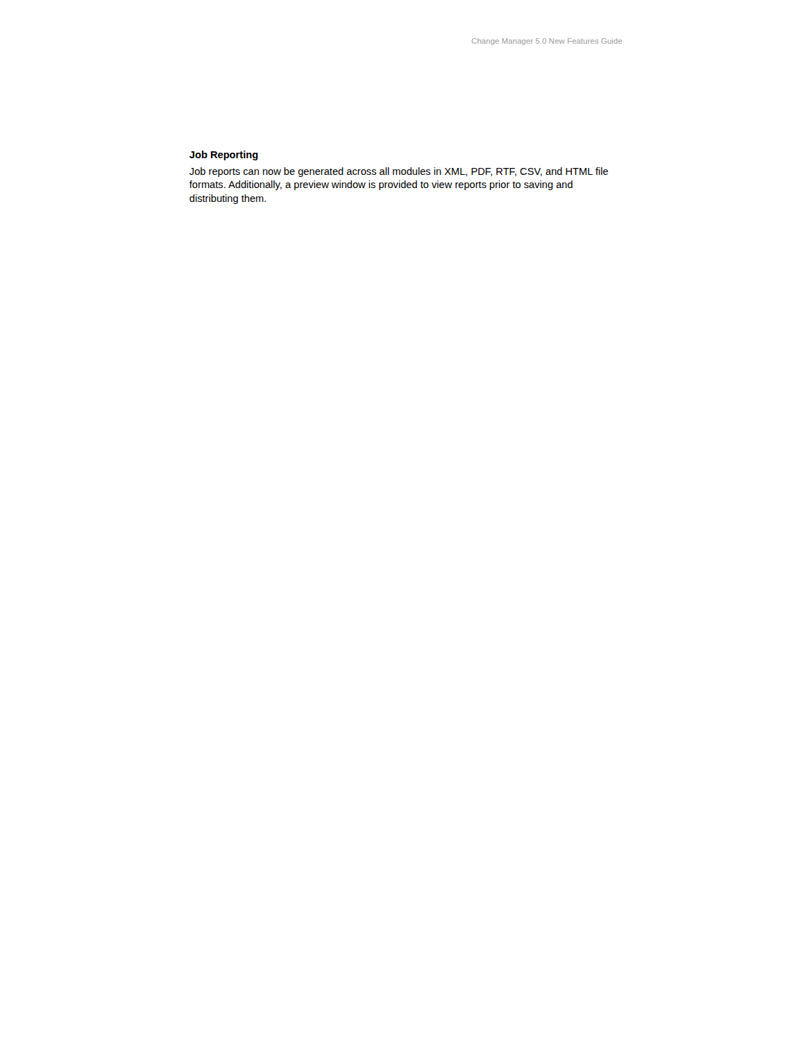Change Manager 5.0 New Features Guide
Job Reporting
Job reports can now be generated across all modules in XML, PDF, RTF, CSV, and HTML file formats. Additionally, a preview window is provided to view reports prior to saving and distributing them.